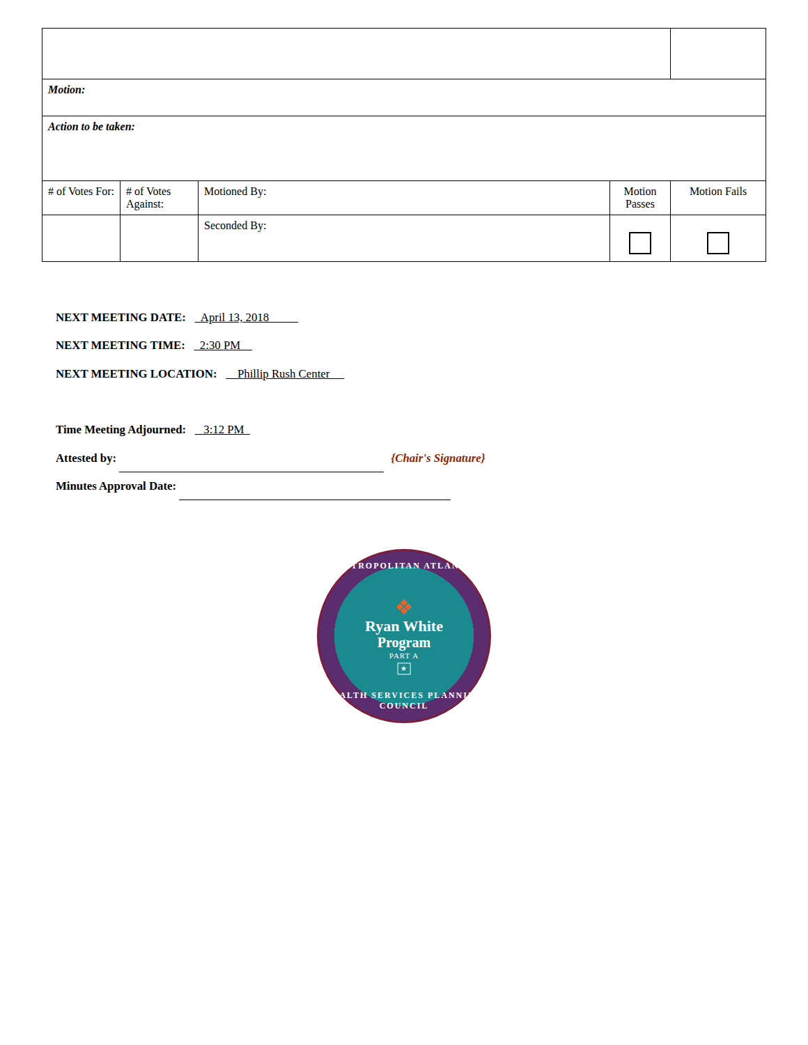| Motion: |
| Action to be taken: |
| # of Votes For: | # of Votes Against: | Motioned By: | Motion Passes | Motion Fails |
| | | Seconded By: | | |
NEXT MEETING DATE: April 13, 2018
NEXT MEETING TIME: 2:30 PM
NEXT MEETING LOCATION: Phillip Rush Center
Time Meeting Adjourned: 3:12 PM
Attested by: {Chair's Signature}
Minutes Approval Date:
METROPOLITAN ATLANTA
❖
Ryan White
Program
PART A
★
HEALTH SERVICES PLANNING COUNCIL